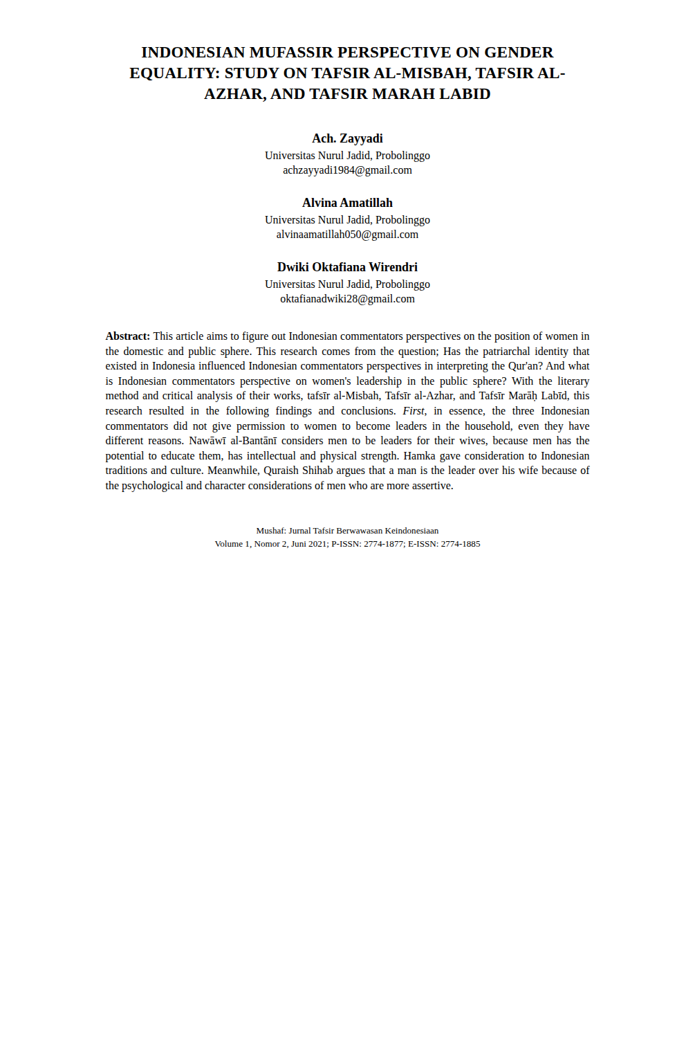INDONESIAN MUFASSIR PERSPECTIVE ON GENDER EQUALITY: STUDY ON TAFSIR AL-MISBAH, TAFSIR AL-AZHAR, AND TAFSIR MARAH LABID
Ach. Zayyadi
Universitas Nurul Jadid, Probolinggo
achzayyadi1984@gmail.com
Alvina Amatillah
Universitas Nurul Jadid, Probolinggo
alvinaamatillah050@gmail.com
Dwiki Oktafiana Wirendri
Universitas Nurul Jadid, Probolinggo
oktafianadwiki28@gmail.com
Abstract: This article aims to figure out Indonesian commentators perspectives on the position of women in the domestic and public sphere. This research comes from the question; Has the patriarchal identity that existed in Indonesia influenced Indonesian commentators perspectives in interpreting the Qur'an? And what is Indonesian commentators perspective on women's leadership in the public sphere? With the literary method and critical analysis of their works, tafsīr al-Misbah, Tafsīr al-Azhar, and Tafsīr Marāḥ Labīd, this research resulted in the following findings and conclusions. First, in essence, the three Indonesian commentators did not give permission to women to become leaders in the household, even they have different reasons. Nawāwī al-Bantānī considers men to be leaders for their wives, because men has the potential to educate them, has intellectual and physical strength. Hamka gave consideration to Indonesian traditions and culture. Meanwhile, Quraish Shihab argues that a man is the leader over his wife because of the psychological and character considerations of men who are more assertive.
Mushaf: Jurnal Tafsir Berwawasan Keindonesiaan
Volume 1, Nomor 2, Juni 2021; P-ISSN: 2774-1877; E-ISSN: 2774-1885